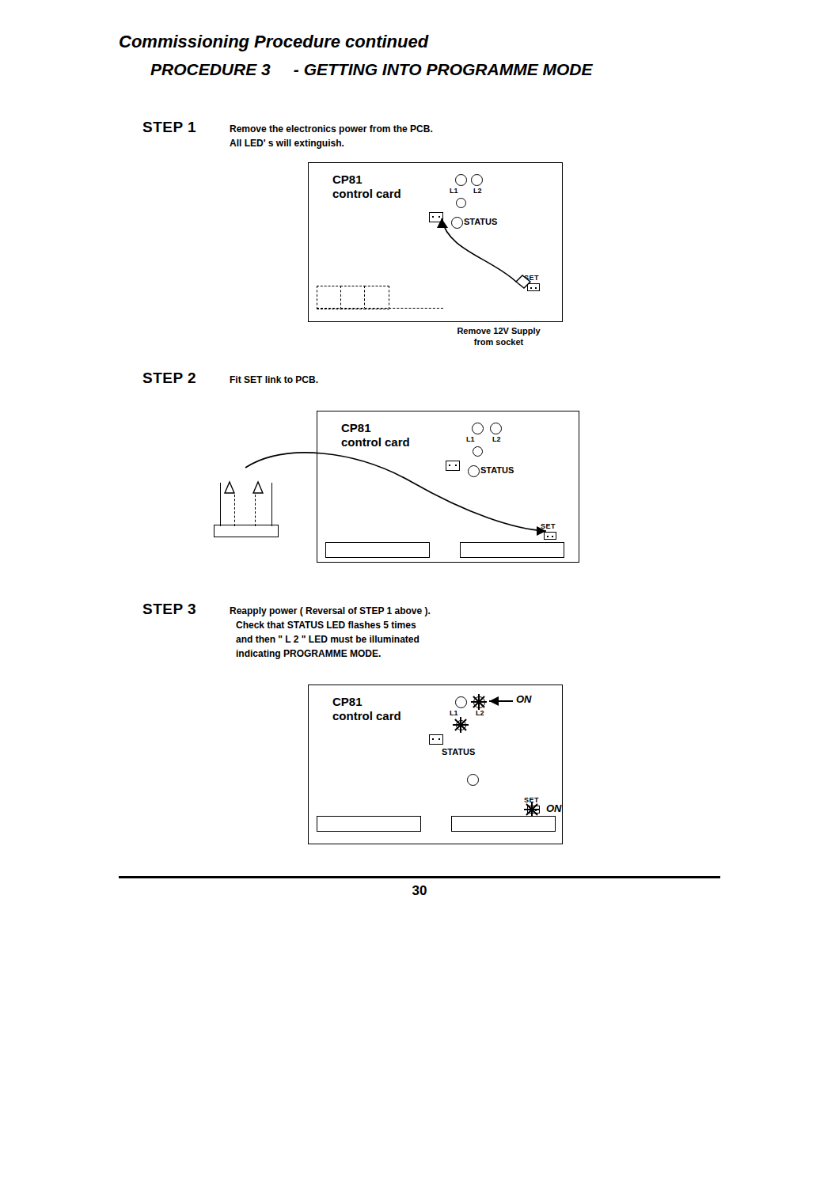Commissioning Procedure continued
PROCEDURE 3 - GETTING INTO PROGRAMME MODE
STEP 1
Remove the electronics power from the PCB.
All LED' s will extinguish.
CP81
control card
L1
L2
STATUS
SET
Remove 12V Supply
from socket
STEP 2
Fit SET link to PCB.
CP81
control card
L1
L2
STATUS
SET
STEP 3
Reapply power ( Reversal of STEP 1 above ).
Check that STATUS LED flashes 5 times and then " L 2 " LED must be illuminated indicating PROGRAMME MODE.
CP81
control card
L1
L2
ON
STATUS
SET
ON
30